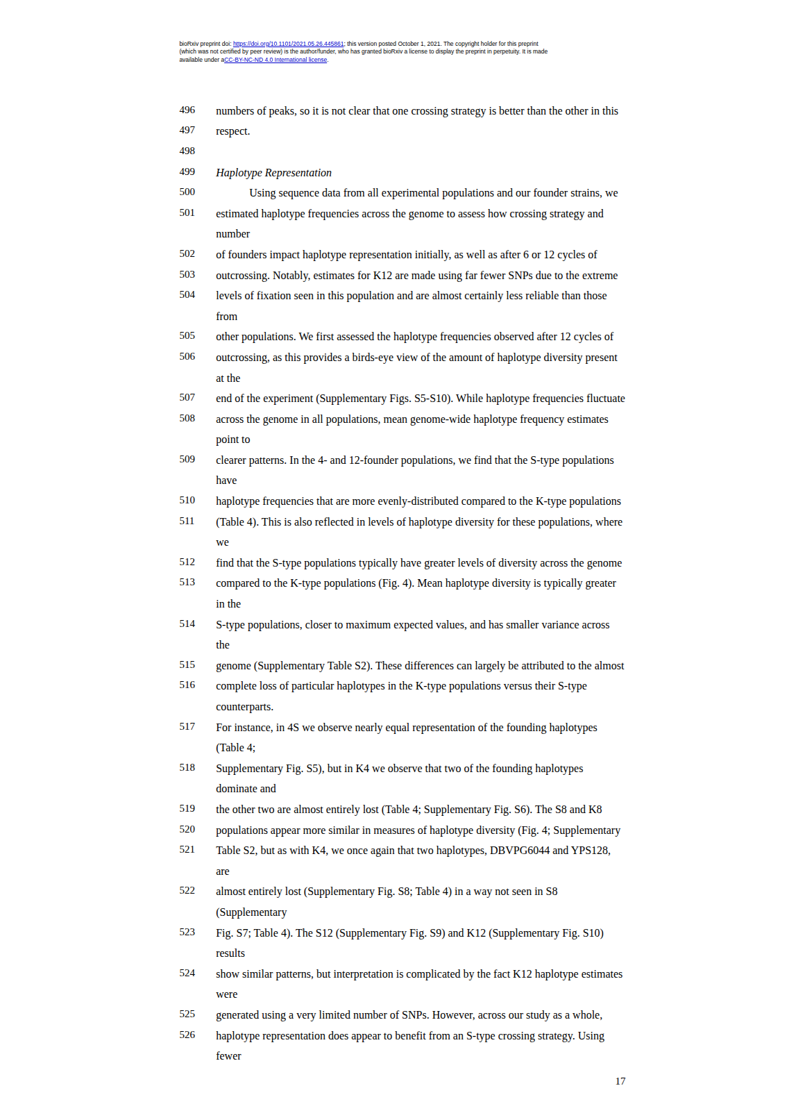bioRxiv preprint doi: https://doi.org/10.1101/2021.05.26.445861; this version posted October 1, 2021. The copyright holder for this preprint (which was not certified by peer review) is the author/funder, who has granted bioRxiv a license to display the preprint in perpetuity. It is made available under aCC-BY-NC-ND 4.0 International license.
| 496 | numbers of peaks, so it is not clear that one crossing strategy is better than the other in this |
| 497 | respect. |
| 498 | |
| 499 | Haplotype Representation |
| 500 | Using sequence data from all experimental populations and our founder strains, we |
| 501 | estimated haplotype frequencies across the genome to assess how crossing strategy and number |
| 502 | of founders impact haplotype representation initially, as well as after 6 or 12 cycles of |
| 503 | outcrossing. Notably, estimates for K12 are made using far fewer SNPs due to the extreme |
| 504 | levels of fixation seen in this population and are almost certainly less reliable than those from |
| 505 | other populations. We first assessed the haplotype frequencies observed after 12 cycles of |
| 506 | outcrossing, as this provides a birds-eye view of the amount of haplotype diversity present at the |
| 507 | end of the experiment (Supplementary Figs. S5-S10). While haplotype frequencies fluctuate |
| 508 | across the genome in all populations, mean genome-wide haplotype frequency estimates point to |
| 509 | clearer patterns. In the 4- and 12-founder populations, we find that the S-type populations have |
| 510 | haplotype frequencies that are more evenly-distributed compared to the K-type populations |
| 511 | (Table 4). This is also reflected in levels of haplotype diversity for these populations, where we |
| 512 | find that the S-type populations typically have greater levels of diversity across the genome |
| 513 | compared to the K-type populations (Fig. 4). Mean haplotype diversity is typically greater in the |
| 514 | S-type populations, closer to maximum expected values, and has smaller variance across the |
| 515 | genome (Supplementary Table S2). These differences can largely be attributed to the almost |
| 516 | complete loss of particular haplotypes in the K-type populations versus their S-type counterparts. |
| 517 | For instance, in 4S we observe nearly equal representation of the founding haplotypes (Table 4; |
| 518 | Supplementary Fig. S5), but in K4 we observe that two of the founding haplotypes dominate and |
| 519 | the other two are almost entirely lost (Table 4; Supplementary Fig. S6). The S8 and K8 |
| 520 | populations appear more similar in measures of haplotype diversity (Fig. 4; Supplementary |
| 521 | Table S2, but as with K4, we once again that two haplotypes, DBVPG6044 and YPS128, are |
| 522 | almost entirely lost (Supplementary Fig. S8; Table 4) in a way not seen in S8 (Supplementary |
| 523 | Fig. S7; Table 4). The S12 (Supplementary Fig. S9) and K12 (Supplementary Fig. S10) results |
| 524 | show similar patterns, but interpretation is complicated by the fact K12 haplotype estimates were |
| 525 | generated using a very limited number of SNPs. However, across our study as a whole, |
| 526 | haplotype representation does appear to benefit from an S-type crossing strategy. Using fewer |
17